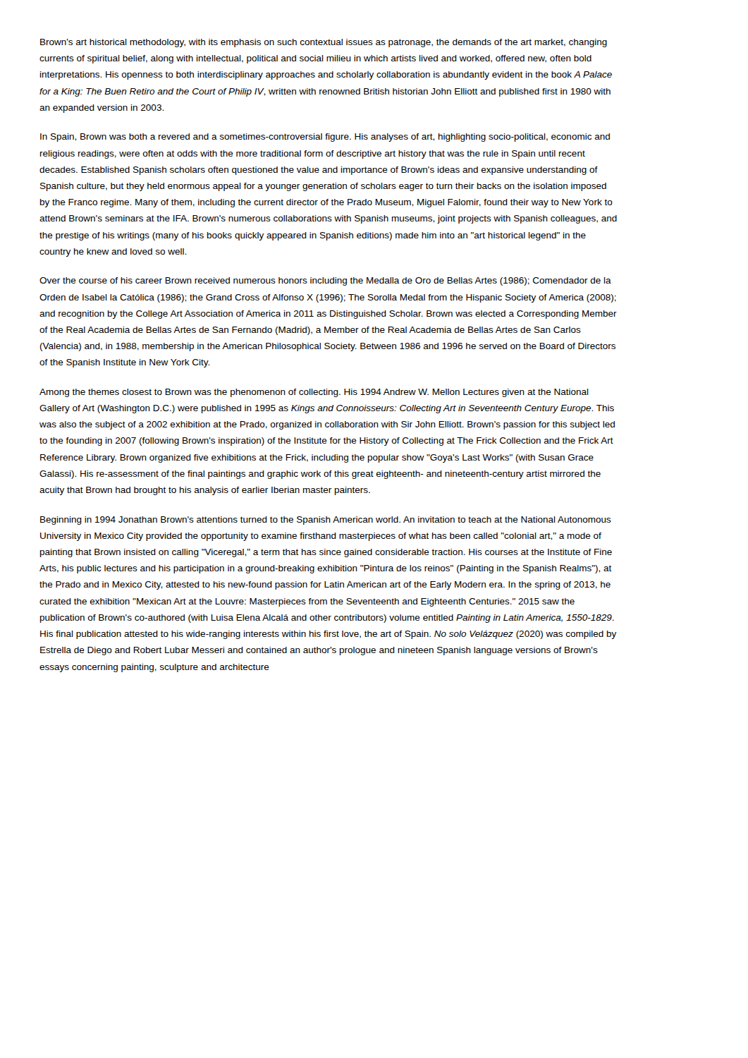Brown's art historical methodology, with its emphasis on such contextual issues as patronage, the demands of the art market, changing currents of spiritual belief, along with intellectual, political and social milieu in which artists lived and worked, offered new, often bold interpretations. His openness to both interdisciplinary approaches and scholarly collaboration is abundantly evident in the book A Palace for a King: The Buen Retiro and the Court of Philip IV, written with renowned British historian John Elliott and published first in 1980 with an expanded version in 2003.
In Spain, Brown was both a revered and a sometimes-controversial figure. His analyses of art, highlighting socio-political, economic and religious readings, were often at odds with the more traditional form of descriptive art history that was the rule in Spain until recent decades. Established Spanish scholars often questioned the value and importance of Brown's ideas and expansive understanding of Spanish culture, but they held enormous appeal for a younger generation of scholars eager to turn their backs on the isolation imposed by the Franco regime. Many of them, including the current director of the Prado Museum, Miguel Falomir, found their way to New York to attend Brown's seminars at the IFA. Brown's numerous collaborations with Spanish museums, joint projects with Spanish colleagues, and the prestige of his writings (many of his books quickly appeared in Spanish editions) made him into an "art historical legend" in the country he knew and loved so well.
Over the course of his career Brown received numerous honors including the Medalla de Oro de Bellas Artes (1986); Comendador de la Orden de Isabel la Católica (1986); the Grand Cross of Alfonso X (1996); The Sorolla Medal from the Hispanic Society of America (2008); and recognition by the College Art Association of America in 2011 as Distinguished Scholar. Brown was elected a Corresponding Member of the Real Academia de Bellas Artes de San Fernando (Madrid), a Member of the Real Academia de Bellas Artes de San Carlos (Valencia) and, in 1988, membership in the American Philosophical Society. Between 1986 and 1996 he served on the Board of Directors of the Spanish Institute in New York City.
Among the themes closest to Brown was the phenomenon of collecting. His 1994 Andrew W. Mellon Lectures given at the National Gallery of Art (Washington D.C.) were published in 1995 as Kings and Connoisseurs: Collecting Art in Seventeenth Century Europe. This was also the subject of a 2002 exhibition at the Prado, organized in collaboration with Sir John Elliott. Brown's passion for this subject led to the founding in 2007 (following Brown's inspiration) of the Institute for the History of Collecting at The Frick Collection and the Frick Art Reference Library. Brown organized five exhibitions at the Frick, including the popular show "Goya's Last Works" (with Susan Grace Galassi). His re-assessment of the final paintings and graphic work of this great eighteenth- and nineteenth-century artist mirrored the acuity that Brown had brought to his analysis of earlier Iberian master painters.
Beginning in 1994 Jonathan Brown's attentions turned to the Spanish American world. An invitation to teach at the National Autonomous University in Mexico City provided the opportunity to examine firsthand masterpieces of what has been called "colonial art," a mode of painting that Brown insisted on calling "Viceregal," a term that has since gained considerable traction. His courses at the Institute of Fine Arts, his public lectures and his participation in a ground-breaking exhibition "Pintura de los reinos" (Painting in the Spanish Realms"), at the Prado and in Mexico City, attested to his new-found passion for Latin American art of the Early Modern era. In the spring of 2013, he curated the exhibition "Mexican Art at the Louvre: Masterpieces from the Seventeenth and Eighteenth Centuries." 2015 saw the publication of Brown's co-authored (with Luisa Elena Alcalá and other contributors) volume entitled Painting in Latin America, 1550-1829. His final publication attested to his wide-ranging interests within his first love, the art of Spain. No solo Velázquez (2020) was compiled by Estrella de Diego and Robert Lubar Messeri and contained an author's prologue and nineteen Spanish language versions of Brown's essays concerning painting, sculpture and architecture